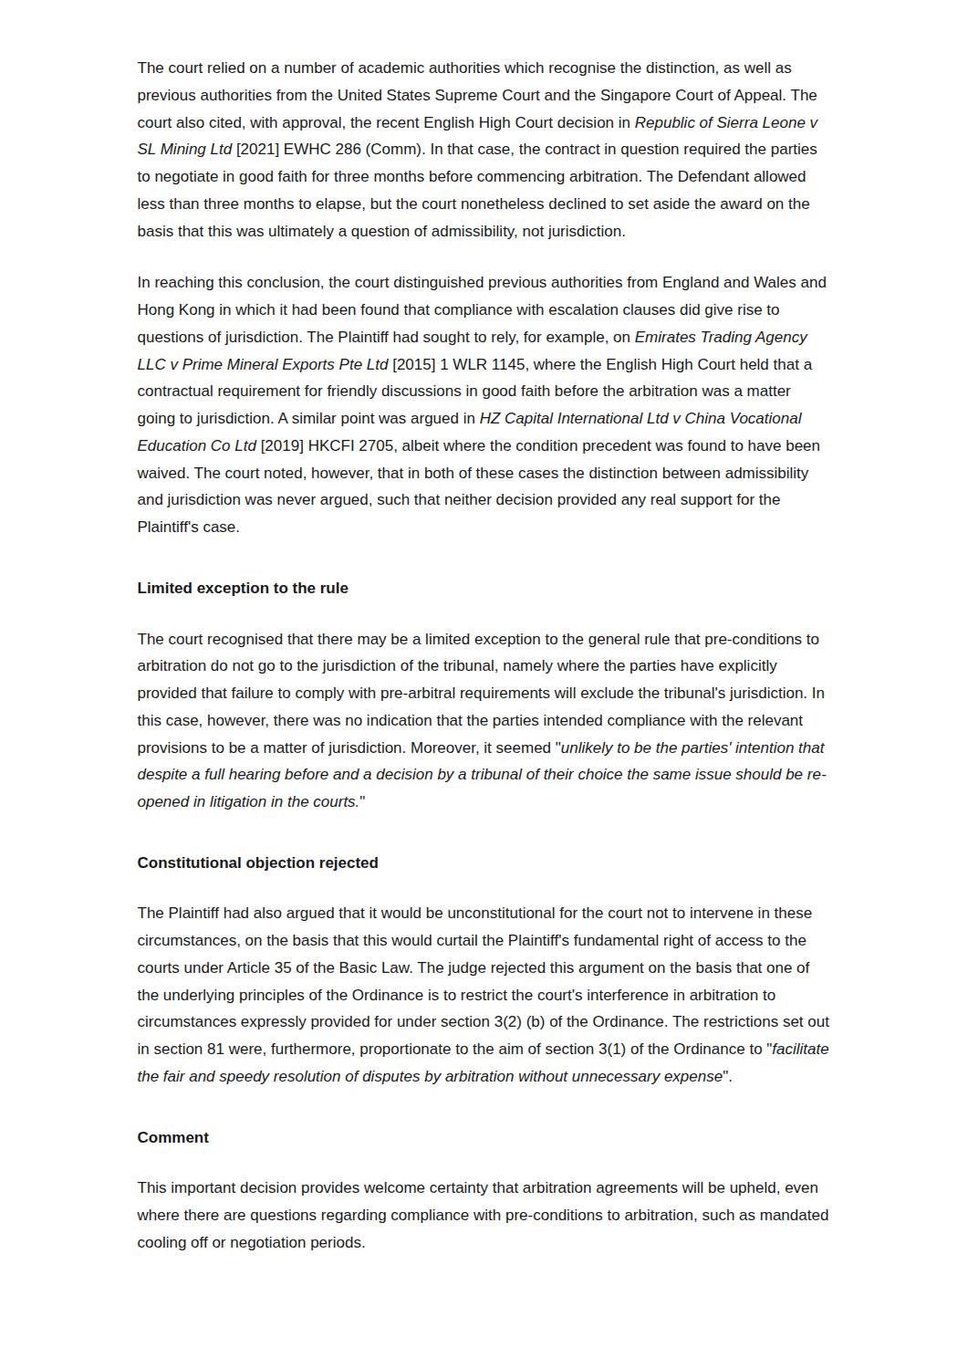The court relied on a number of academic authorities which recognise the distinction, as well as previous authorities from the United States Supreme Court and the Singapore Court of Appeal. The court also cited, with approval, the recent English High Court decision in Republic of Sierra Leone v SL Mining Ltd [2021] EWHC 286 (Comm). In that case, the contract in question required the parties to negotiate in good faith for three months before commencing arbitration. The Defendant allowed less than three months to elapse, but the court nonetheless declined to set aside the award on the basis that this was ultimately a question of admissibility, not jurisdiction.
In reaching this conclusion, the court distinguished previous authorities from England and Wales and Hong Kong in which it had been found that compliance with escalation clauses did give rise to questions of jurisdiction. The Plaintiff had sought to rely, for example, on Emirates Trading Agency LLC v Prime Mineral Exports Pte Ltd [2015] 1 WLR 1145, where the English High Court held that a contractual requirement for friendly discussions in good faith before the arbitration was a matter going to jurisdiction. A similar point was argued in HZ Capital International Ltd v China Vocational Education Co Ltd [2019] HKCFI 2705, albeit where the condition precedent was found to have been waived. The court noted, however, that in both of these cases the distinction between admissibility and jurisdiction was never argued, such that neither decision provided any real support for the Plaintiff's case.
Limited exception to the rule
The court recognised that there may be a limited exception to the general rule that pre-conditions to arbitration do not go to the jurisdiction of the tribunal, namely where the parties have explicitly provided that failure to comply with pre-arbitral requirements will exclude the tribunal's jurisdiction. In this case, however, there was no indication that the parties intended compliance with the relevant provisions to be a matter of jurisdiction. Moreover, it seemed "unlikely to be the parties' intention that despite a full hearing before and a decision by a tribunal of their choice the same issue should be re-opened in litigation in the courts."
Constitutional objection rejected
The Plaintiff had also argued that it would be unconstitutional for the court not to intervene in these circumstances, on the basis that this would curtail the Plaintiff's fundamental right of access to the courts under Article 35 of the Basic Law. The judge rejected this argument on the basis that one of the underlying principles of the Ordinance is to restrict the court's interference in arbitration to circumstances expressly provided for under section 3(2) (b) of the Ordinance. The restrictions set out in section 81 were, furthermore, proportionate to the aim of section 3(1) of the Ordinance to "facilitate the fair and speedy resolution of disputes by arbitration without unnecessary expense".
Comment
This important decision provides welcome certainty that arbitration agreements will be upheld, even where there are questions regarding compliance with pre-conditions to arbitration, such as mandated cooling off or negotiation periods.